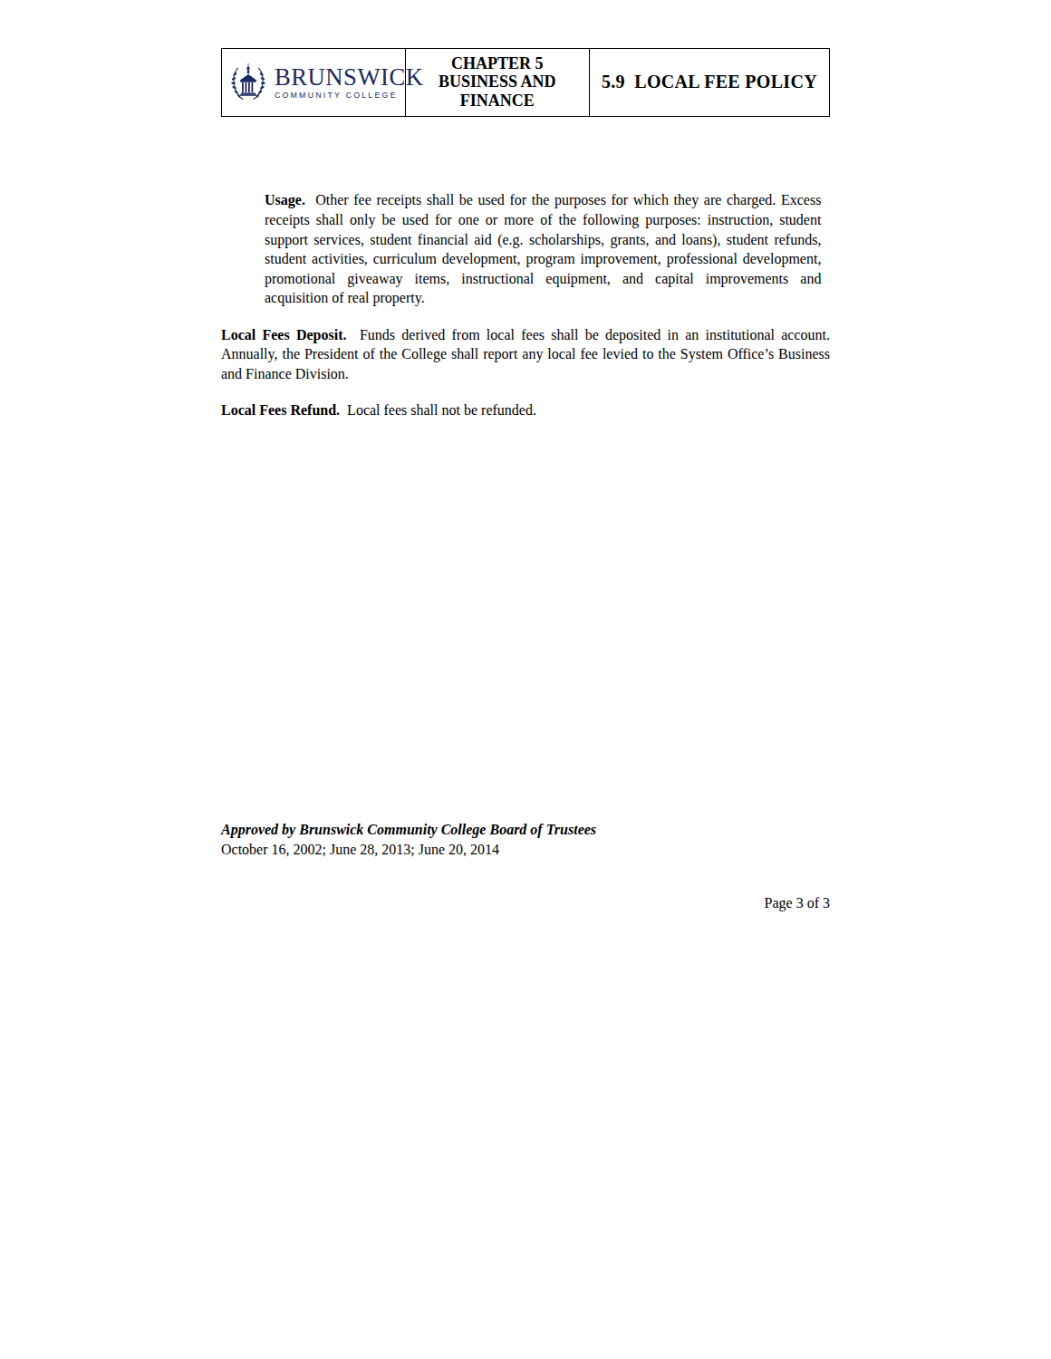| BRUNSWICK COMMUNITY COLLEGE | CHAPTER 5 BUSINESS AND FINANCE | 5.9 LOCAL FEE POLICY |
Usage. Other fee receipts shall be used for the purposes for which they are charged. Excess receipts shall only be used for one or more of the following purposes: instruction, student support services, student financial aid (e.g. scholarships, grants, and loans), student refunds, student activities, curriculum development, program improvement, professional development, promotional giveaway items, instructional equipment, and capital improvements and acquisition of real property.
Local Fees Deposit. Funds derived from local fees shall be deposited in an institutional account. Annually, the President of the College shall report any local fee levied to the System Office’s Business and Finance Division.
Local Fees Refund. Local fees shall not be refunded.
Approved by Brunswick Community College Board of Trustees
October 16, 2002; June 28, 2013; June 20, 2014
Page 3 of 3